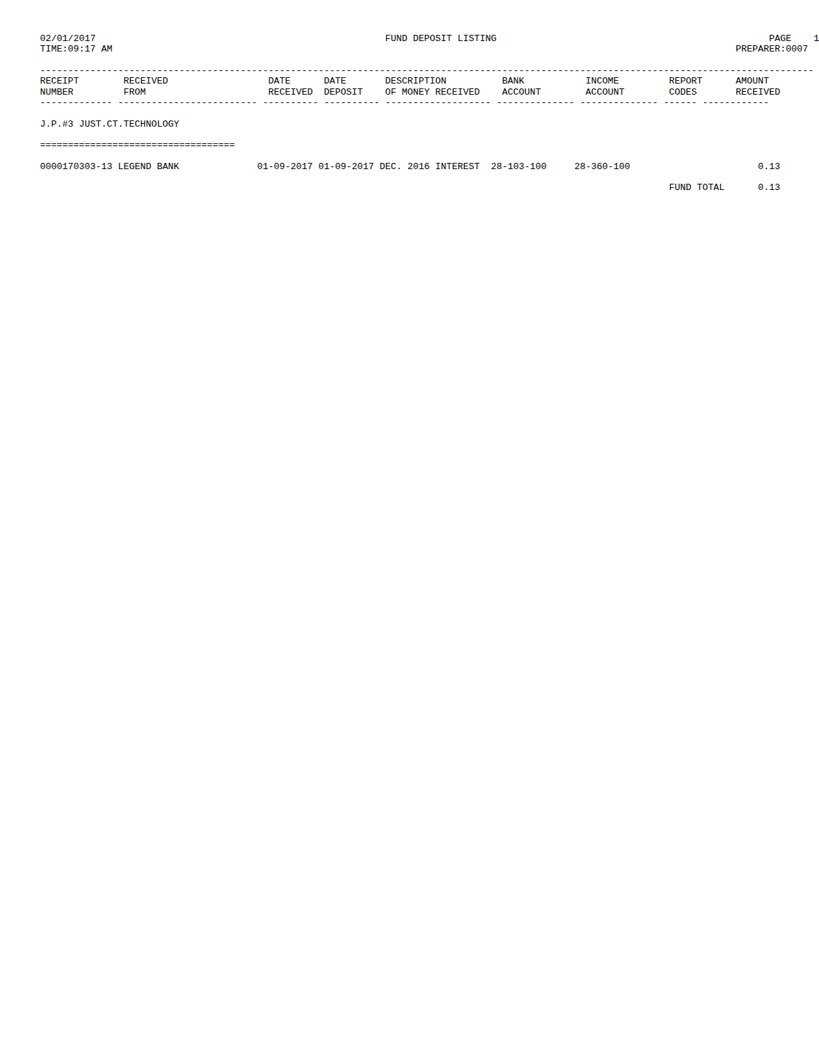02/01/2017                                                    FUND DEPOSIT LISTING                                                 PAGE    1
TIME:09:17 AM                                                                                                                PREPARER:0007

-------------------------------------------------------------------------------------------------------------------------------------------
RECEIPT        RECEIVED                  DATE      DATE       DESCRIPTION          BANK           INCOME         REPORT      AMOUNT
NUMBER         FROM                      RECEIVED  DEPOSIT    OF MONEY RECEIVED    ACCOUNT        ACCOUNT        CODES       RECEIVED
------------- ------------------------- ---------- ---------- ------------------- -------------- -------------- ------ ------------

J.P.#3 JUST.CT.TECHNOLOGY

===================================

0000170303-13 LEGEND BANK              01-09-2017 01-09-2017 DEC. 2016 INTEREST  28-103-100     28-360-100                       0.13

                                                                                                                 FUND TOTAL      0.13